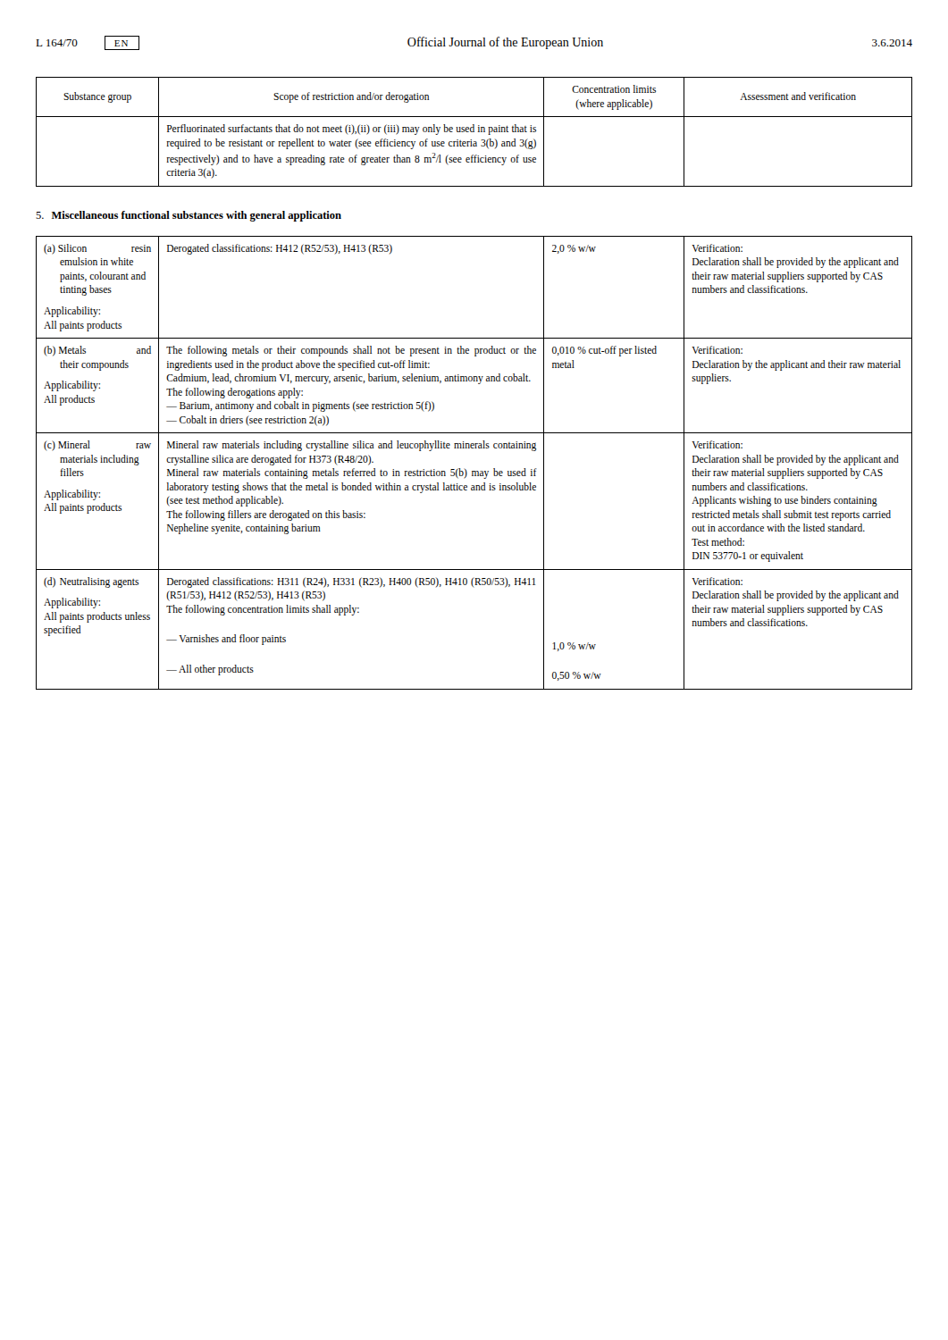L 164/70 EN
Official Journal of the European Union
3.6.2014
| Substance group | Scope of restriction and/or derogation | Concentration limits (where applicable) | Assessment and verification |
| --- | --- | --- | --- |
| | Perfluorinated surfactants that do not meet (i),(ii) or (iii) may only be used in paint that is required to be resistant or repellent to water (see efficiency of use criteria 3(b) and 3(g) respectively) and to have a spreading rate of greater than 8 m 2 /l (see efficiency of use criteria 3(a). | | |
5. Miscellaneous functional substances with general application
| (a) Silicon resin emulsion in white paints, colourant and tinting bases Applicability: All paints products | Derogated classifications: H412 (R52/53), H413 (R53) | 2,0 % w/w | Verification: Declaration shall be provided by the applicant and their raw material suppliers supported by CAS numbers and classifications. |
| (b) Metals and their compounds Applicability: All products | The following metals or their compounds shall not be present in the product or the ingredients used in the product above the specified cut-off limit: Cadmium, lead, chromium VI, mercury, arsenic, barium, selenium, antimony and cobalt. The following derogations apply: — Barium, antimony and cobalt in pigments (see restriction 5(f)) — Cobalt in driers (see restriction 2(a)) | 0,010 % cut-off per listed metal | Verification: Declaration by the applicant and their raw material suppliers. |
| (c) Mineral raw materials including fillers Applicability: All paints products | Mineral raw materials including crystalline silica and leucophyllite minerals containing crystalline silica are derogated for H373 (R48/20). Mineral raw materials containing metals referred to in restriction 5(b) may be used if laboratory testing shows that the metal is bonded within a crystal lattice and is insoluble (see test method applicable). The following fillers are derogated on this basis: Nepheline syenite, containing barium | | Verification: Declaration shall be provided by the applicant and their raw material suppliers supported by CAS numbers and classifications. Applicants wishing to use binders containing restricted metals shall submit test reports carried out in accordance with the listed standard. Test method: DIN 53770-1 or equivalent |
| (d) Neutralising agents Applicability: All paints products unless specified | Derogated classifications: H311 (R24), H331 (R23), H400 (R50), H410 (R50/53), H411 (R51/53), H412 (R52/53), H413 (R53) The following concentration limits shall apply: — Varnishes and floor paints — All other products | 1,0 % w/w 0,50 % w/w | Verification: Declaration shall be provided by the applicant and their raw material suppliers supported by CAS numbers and classifications. |